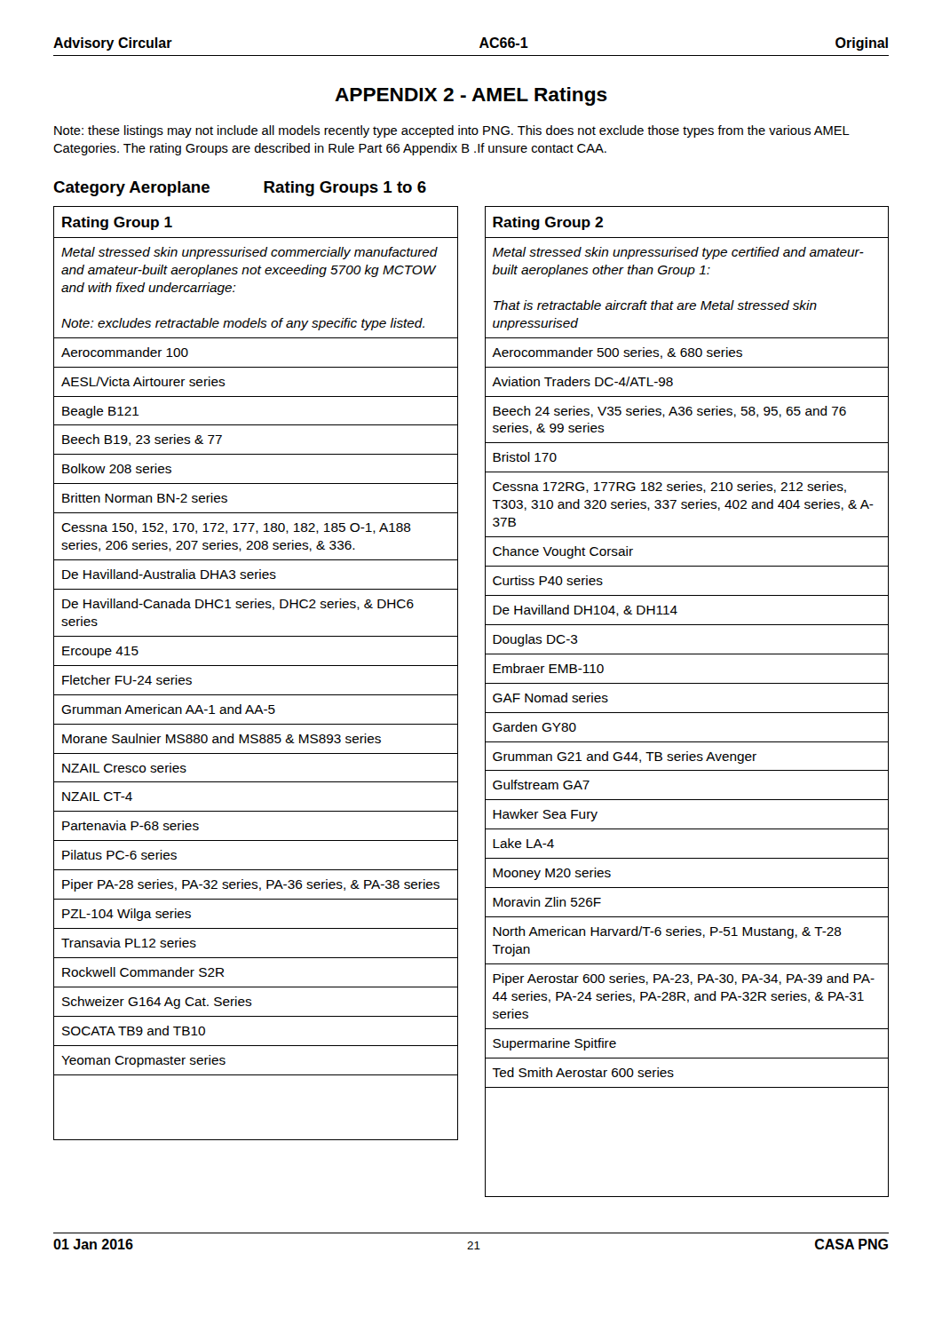Advisory Circular AC66-1 Original
APPENDIX 2 - AMEL Ratings
Note: these listings may not include all models recently type accepted into PNG. This does not exclude those types from the various AMEL Categories. The rating Groups are described in Rule Part 66 Appendix B .If unsure contact CAA.
Category Aeroplane Rating Groups 1 to 6
| Rating Group 1 |
| Metal stressed skin unpressurised commercially manufactured and amateur-built aeroplanes not exceeding 5700 kg MCTOW and with fixed undercarriage: Note: excludes retractable models of any specific type listed. |
| Aerocommander 100 |
| AESL/Victa Airtourer series |
| Beagle B121 |
| Beech B19, 23 series & 77 |
| Bolkow 208 series |
| Britten Norman BN-2 series |
| Cessna 150, 152, 170, 172, 177, 180, 182, 185 O-1, A188 series, 206 series, 207 series, 208 series, & 336. |
| De Havilland-Australia DHA3 series |
| De Havilland-Canada DHC1 series, DHC2 series, & DHC6 series |
| Ercoupe 415 |
| Fletcher FU-24 series |
| Grumman American AA-1 and AA-5 |
| Morane Saulnier MS880 and MS885 & MS893 series |
| NZAIL Cresco series |
| NZAIL CT-4 |
| Partenavia P-68 series |
| Pilatus PC-6 series |
| Piper PA-28 series, PA-32 series, PA-36 series, & PA-38 series |
| PZL-104 Wilga series |
| Transavia PL12 series |
| Rockwell Commander S2R |
| Schweizer G164 Ag Cat. Series |
| SOCATA TB9 and TB10 |
| Yeoman Cropmaster series |
| Rating Group 2 |
| Metal stressed skin unpressurised type certified and amateur-built aeroplanes other than Group 1: That is retractable aircraft that are Metal stressed skin unpressurised |
| Aerocommander 500 series, & 680 series |
| Aviation Traders DC-4/ATL-98 |
| Beech 24 series, V35 series, A36 series, 58, 95, 65 and 76 series, & 99 series |
| Bristol 170 |
| Cessna 172RG, 177RG 182 series, 210 series, 212 series, T303, 310 and 320 series, 337 series, 402 and 404 series, & A-37B |
| Chance Vought Corsair |
| Curtiss P40 series |
| De Havilland DH104, & DH114 |
| Douglas DC-3 |
| Embraer EMB-110 |
| GAF Nomad series |
| Garden GY80 |
| Grumman G21 and G44, TB series Avenger |
| Gulfstream GA7 |
| Hawker Sea Fury |
| Lake LA-4 |
| Mooney M20 series |
| Moravin Zlin 526F |
| North American Harvard/T-6 series, P-51 Mustang, & T-28 Trojan |
| Piper Aerostar 600 series, PA-23, PA-30, PA-34, PA-39 and PA-44 series, PA-24 series, PA-28R, and PA-32R series, & PA-31 series |
| Supermarine Spitfire |
| Ted Smith Aerostar 600 series |
01 Jan 2016 21 CASA PNG